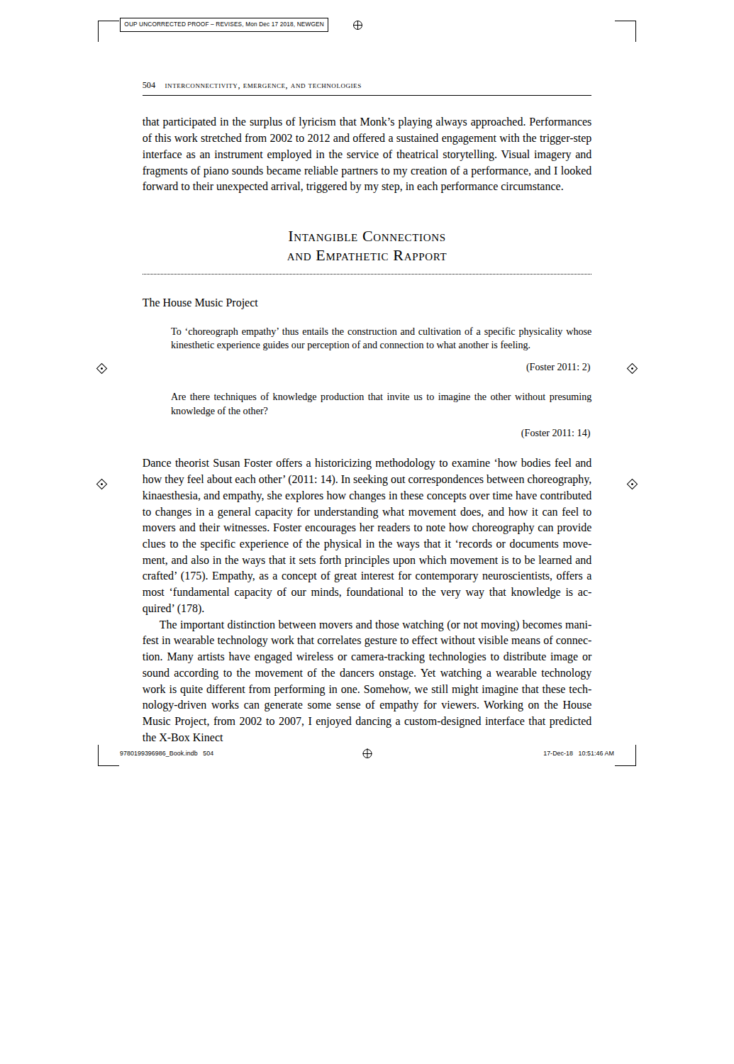OUP UNCORRECTED PROOF – REVISES, Mon Dec 17 2018, NEWGEN
504interconnectivity, emergence, and technologies
that participated in the surplus of lyricism that Monk’s playing always approached. Performances of this work stretched from 2002 to 2012 and offered a sustained engagement with the trigger-step interface as an instrument employed in the service of theatrical storytelling. Visual imagery and fragments of piano sounds became reliable partners to my creation of a performance, and I looked forward to their unexpected arrival, triggered by my step, in each performance circumstance.
Intangible Connections
and Empathetic Rapport
The House Music Project
To ‘choreograph empathy’ thus entails the construction and cultivation of a specific physicality whose kinesthetic experience guides our perception of and connection to what another is feeling.
(Foster 2011: 2)
Are there techniques of knowledge production that invite us to imagine the other without presuming knowledge of the other?
(Foster 2011: 14)
Dance theorist Susan Foster offers a historicizing methodology to examine ‘how bodies feel and how they feel about each other’ (2011: 14). In seeking out correspondences between choreography, kinaesthesia, and empathy, she explores how changes in these concepts over time have contributed to changes in a general capacity for understanding what movement does, and how it can feel to movers and their witnesses. Foster encourages her readers to note how choreography can provide clues to the specific experience of the physical in the ways that it ‘records or documents movement, and also in the ways that it sets forth principles upon which movement is to be learned and crafted’ (175). Empathy, as a concept of great interest for contemporary neuroscientists, offers a most ‘fundamental capacity of our minds, foundational to the very way that knowledge is acquired’ (178).
The important distinction between movers and those watching (or not moving) becomes manifest in wearable technology work that correlates gesture to effect without visible means of connection. Many artists have engaged wireless or camera-tracking technologies to distribute image or sound according to the movement of the dancers onstage. Yet watching a wearable technology work is quite different from performing in one. Somehow, we still might imagine that these technology-driven works can generate some sense of empathy for viewers. Working on the House Music Project, from 2002 to 2007, I enjoyed dancing a custom-designed interface that predicted the X-Box Kinect
9780199396986_Book.indb 504 17-Dec-18 10:51:46 AM